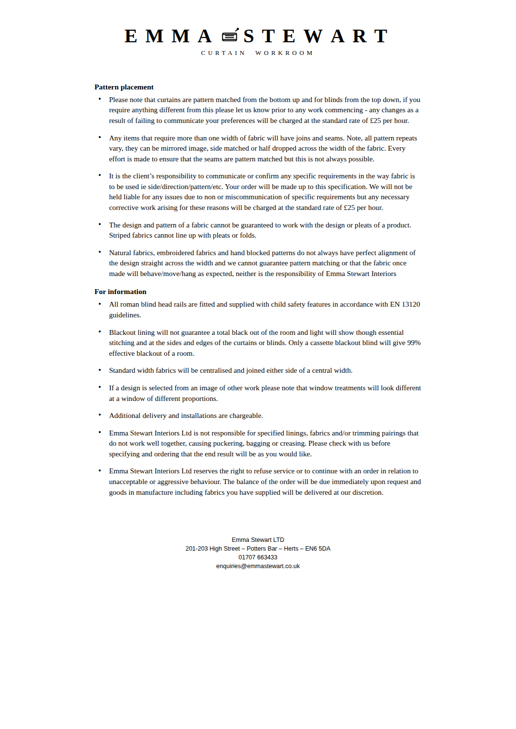EMMA STEWART
Curtain Workroom
Pattern placement
Please note that curtains are pattern matched from the bottom up and for blinds from the top down, if you require anything different from this please let us know prior to any work commencing - any changes as a result of failing to communicate your preferences will be charged at the standard rate of £25 per hour.
Any items that require more than one width of fabric will have joins and seams. Note, all pattern repeats vary, they can be mirrored image, side matched or half dropped across the width of the fabric. Every effort is made to ensure that the seams are pattern matched but this is not always possible.
It is the client’s responsibility to communicate or confirm any specific requirements in the way fabric is to be used ie side/direction/pattern/etc. Your order will be made up to this specification. We will not be held liable for any issues due to non or miscommunication of specific requirements but any necessary corrective work arising for these reasons will be charged at the standard rate of £25 per hour.
The design and pattern of a fabric cannot be guaranteed to work with the design or pleats of a product. Striped fabrics cannot line up with pleats or folds.
Natural fabrics, embroidered fabrics and hand blocked patterns do not always have perfect alignment of the design straight across the width and we cannot guarantee pattern matching or that the fabric once made will behave/move/hang as expected, neither is the responsibility of Emma Stewart Interiors
For information
All roman blind head rails are fitted and supplied with child safety features in accordance with EN 13120 guidelines.
Blackout lining will not guarantee a total black out of the room and light will show though essential stitching and at the sides and edges of the curtains or blinds. Only a cassette blackout blind will give 99% effective blackout of a room.
Standard width fabrics will be centralised and joined either side of a central width.
If a design is selected from an image of other work please note that window treatments will look different at a window of different proportions.
Additional delivery and installations are chargeable.
Emma Stewart Interiors Ltd is not responsible for specified linings, fabrics and/or trimming pairings that do not work well together, causing puckering, bagging or creasing. Please check with us before specifying and ordering that the end result will be as you would like.
Emma Stewart Interiors Ltd reserves the right to refuse service or to continue with an order in relation to unacceptable or aggressive behaviour. The balance of the order will be due immediately upon request and goods in manufacture including fabrics you have supplied will be delivered at our discretion.
Emma Stewart LTD
201-203 High Street – Potters Bar – Herts – EN6 5DA
01707 663433
enquiries@emmastewart.co.uk